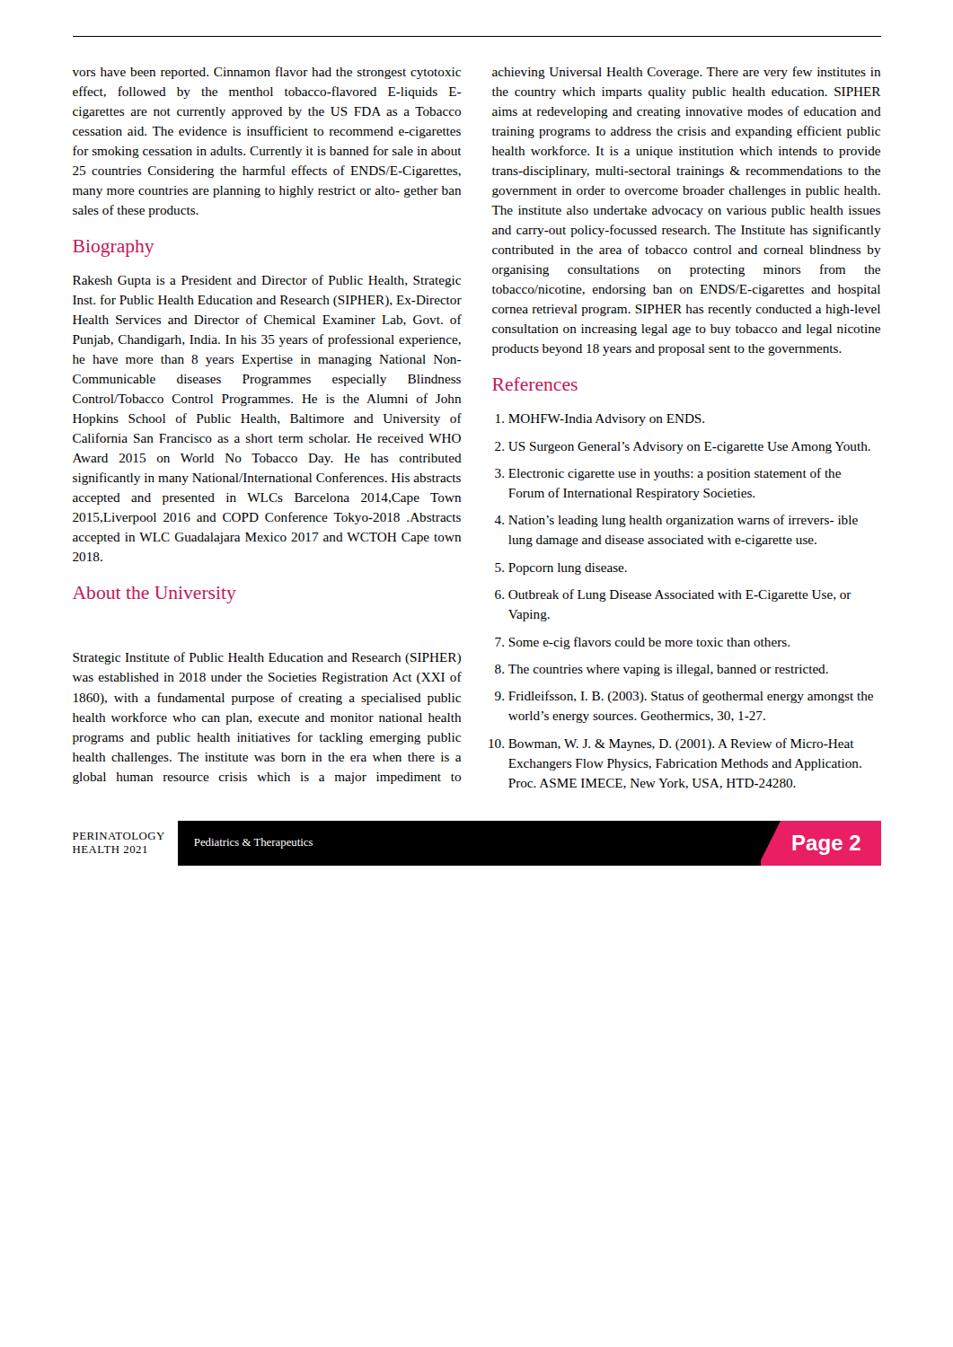vors have been reported. Cinnamon flavor had the strongest cytotoxic effect, followed by the menthol tobacco-flavored E-liquids E-cigarettes are not currently approved by the US FDA as a Tobacco cessation aid. The evidence is insufficient to recommend e-cigarettes for smoking cessation in adults. Currently it is banned for sale in about 25 countries Considering the harmful effects of ENDS/E-Cigarettes, many more countries are planning to highly restrict or alto- gether ban sales of these products.
Biography
Rakesh Gupta is a President and Director of Public Health, Strategic Inst. for Public Health Education and Research (SIPHER), Ex-Director Health Services and Director of Chemical Examiner Lab, Govt. of Punjab, Chandigarh, India. In his 35 years of professional experience, he have more than 8 years Expertise in managing National Non-Communicable diseases Programmes especially Blindness Control/Tobacco Control Programmes. He is the Alumni of John Hopkins School of Public Health, Baltimore and University of California San Francisco as a short term scholar. He received WHO Award 2015 on World No Tobacco Day. He has contributed significantly in many National/International Conferences. His abstracts accepted and presented in WLCs Barcelona 2014,Cape Town 2015,Liverpool 2016 and COPD Conference Tokyo-2018 .Abstracts accepted in WLC Guadalajara Mexico 2017 and WCTOH Cape town 2018.
About the University
Strategic Institute of Public Health Education and Research (SIPHER) was established in 2018 under the Societies Registration Act (XXI of 1860), with a fundamental purpose of creating a specialised public health workforce who can plan, execute and monitor national health programs and public health initiatives for tackling emerging public health challenges. The institute was born in the era when there is a global human resource crisis which is a major impediment to achieving Universal Health Coverage. There are very few institutes in the country which imparts quality public health education. SIPHER aims at redeveloping and creating innovative modes of education and training programs to address the crisis and expanding efficient public health workforce. It is a unique institution which intends to provide trans-disciplinary, multi-sectoral trainings & recommendations to the government in order to overcome broader challenges in public health. The institute also undertake advocacy on various public health issues and carry-out policy-focussed research. The Institute has significantly contributed in the area of tobacco control and corneal blindness by organising consultations on protecting minors from the tobacco/nicotine, endorsing ban on ENDS/E-cigarettes and hospital cornea retrieval program. SIPHER has recently conducted a high-level consultation on increasing legal age to buy tobacco and legal nicotine products beyond 18 years and proposal sent to the governments.
References
MOHFW-India Advisory on ENDS.
US Surgeon General’s Advisory on E-cigarette Use Among Youth.
Electronic cigarette use in youths: a position statement of the Forum of International Respiratory Societies.
Nation’s leading lung health organization warns of irrevers- ible lung damage and disease associated with e-cigarette use.
Popcorn lung disease.
Outbreak of Lung Disease Associated with E-Cigarette Use, or Vaping.
Some e-cig flavors could be more toxic than others.
The countries where vaping is illegal, banned or restricted.
Fridleifsson, I. B. (2003). Status of geothermal energy amongst the world’s energy sources. Geothermics, 30, 1-27.
Bowman, W. J. & Maynes, D. (2001). A Review of Micro-Heat Exchangers Flow Physics, Fabrication Methods and Application. Proc. ASME IMECE, New York, USA, HTD-24280.
PERINATOLOGY
HEALTH 2021
Pediatrics & Therapeutics
Page 2